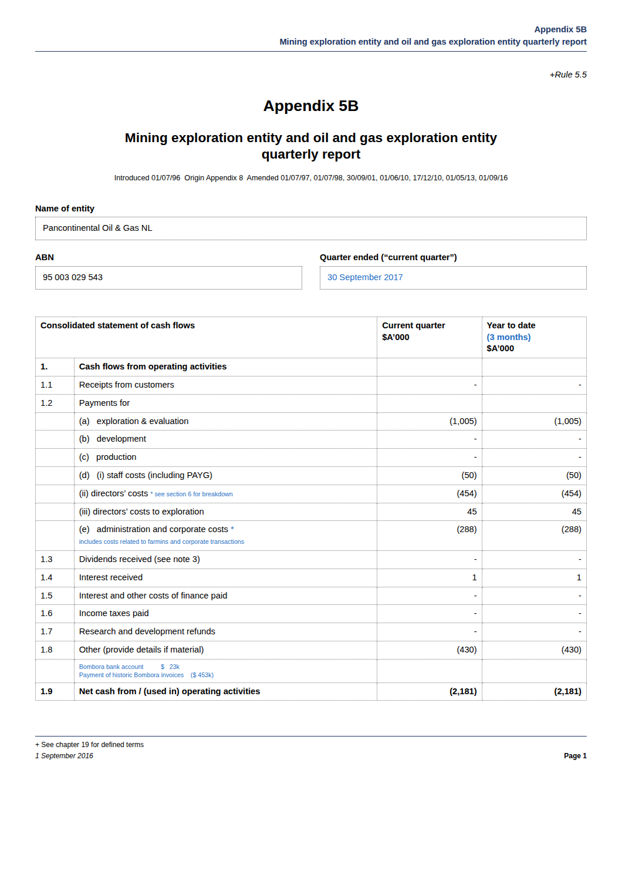Appendix 5B
Mining exploration entity and oil and gas exploration entity quarterly report
+Rule 5.5
Appendix 5B
Mining exploration entity and oil and gas exploration entity
quarterly report
Introduced 01/07/96 Origin Appendix 8 Amended 01/07/97, 01/07/98, 30/09/01, 01/06/10, 17/12/10, 01/05/13, 01/09/16
Name of entity
Pancontinental Oil & Gas NL
ABN
95 003 029 543
Quarter ended (“current quarter”)
30 September 2017
| Consolidated statement of cash flows | Current quarter $A’000 | Year to date (3 months) $A’000 |
| --- | --- | --- |
| 1. | Cash flows from operating activities | | |
| 1.1 | Receipts from customers | - | - |
| 1.2 | Payments for | | |
| | (a) exploration & evaluation | (1,005) | (1,005) |
| | (b) development | - | - |
| | (c) production | - | - |
| | (d) (i) staff costs (including PAYG) | (50) | (50) |
| | (ii) directors’ costs * see section 6 for breakdown | (454) | (454) |
| | (iii) directors’ costs to exploration | 45 | 45 |
| | (e) administration and corporate costs * includes costs related to farmins and corporate transactions | (288) | (288) |
| 1.3 | Dividends received (see note 3) | - | - |
| 1.4 | Interest received | 1 | 1 |
| 1.5 | Interest and other costs of finance paid | - | - |
| 1.6 | Income taxes paid | - | - |
| 1.7 | Research and development refunds | - | - |
| 1.8 | Other (provide details if material) | (430) | (430) |
| | Bombora bank account $ 23k Payment of historic Bombora invoices ($ 453k) | | |
| 1.9 | Net cash from / (used in) operating activities | (2,181) | (2,181) |
+ See chapter 19 for defined terms
1 September 2016
Page 1